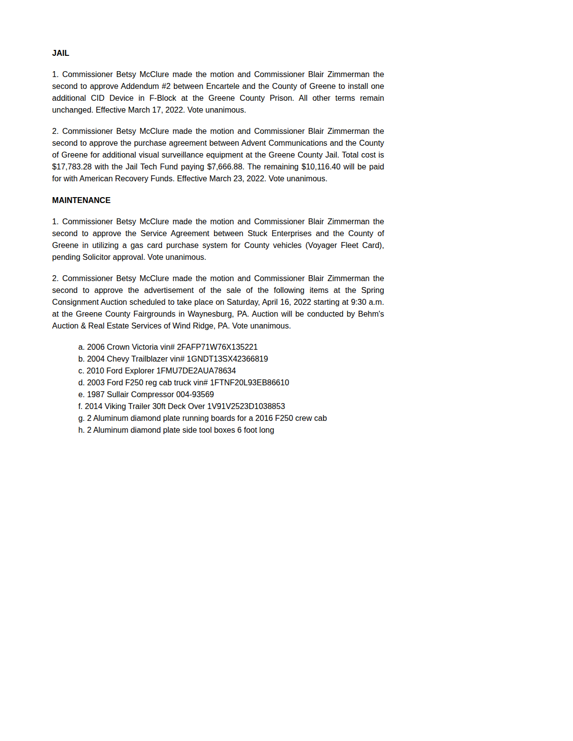JAIL
1. Commissioner Betsy McClure made the motion and Commissioner Blair Zimmerman the second to approve Addendum #2 between Encartele and the County of Greene to install one additional CID Device in F-Block at the Greene County Prison. All other terms remain unchanged. Effective March 17, 2022. Vote unanimous.
2. Commissioner Betsy McClure made the motion and Commissioner Blair Zimmerman the second to approve the purchase agreement between Advent Communications and the County of Greene for additional visual surveillance equipment at the Greene County Jail. Total cost is $17,783.28 with the Jail Tech Fund paying $7,666.88. The remaining $10,116.40 will be paid for with American Recovery Funds. Effective March 23, 2022. Vote unanimous.
MAINTENANCE
1. Commissioner Betsy McClure made the motion and Commissioner Blair Zimmerman the second to approve the Service Agreement between Stuck Enterprises and the County of Greene in utilizing a gas card purchase system for County vehicles (Voyager Fleet Card), pending Solicitor approval. Vote unanimous.
2. Commissioner Betsy McClure made the motion and Commissioner Blair Zimmerman the second to approve the advertisement of the sale of the following items at the Spring Consignment Auction scheduled to take place on Saturday, April 16, 2022 starting at 9:30 a.m. at the Greene County Fairgrounds in Waynesburg, PA. Auction will be conducted by Behm's Auction & Real Estate Services of Wind Ridge, PA. Vote unanimous.
a. 2006 Crown Victoria vin# 2FAFP71W76X135221
b. 2004 Chevy Trailblazer vin# 1GNDT13SX42366819
c. 2010 Ford Explorer 1FMU7DE2AUA78634
d. 2003 Ford F250 reg cab truck vin# 1FTNF20L93EB86610
e. 1987 Sullair Compressor 004-93569
f. 2014 Viking Trailer 30ft Deck Over 1V91V2523D1038853
g. 2 Aluminum diamond plate running boards for a 2016 F250 crew cab
h. 2 Aluminum diamond plate side tool boxes 6 foot long